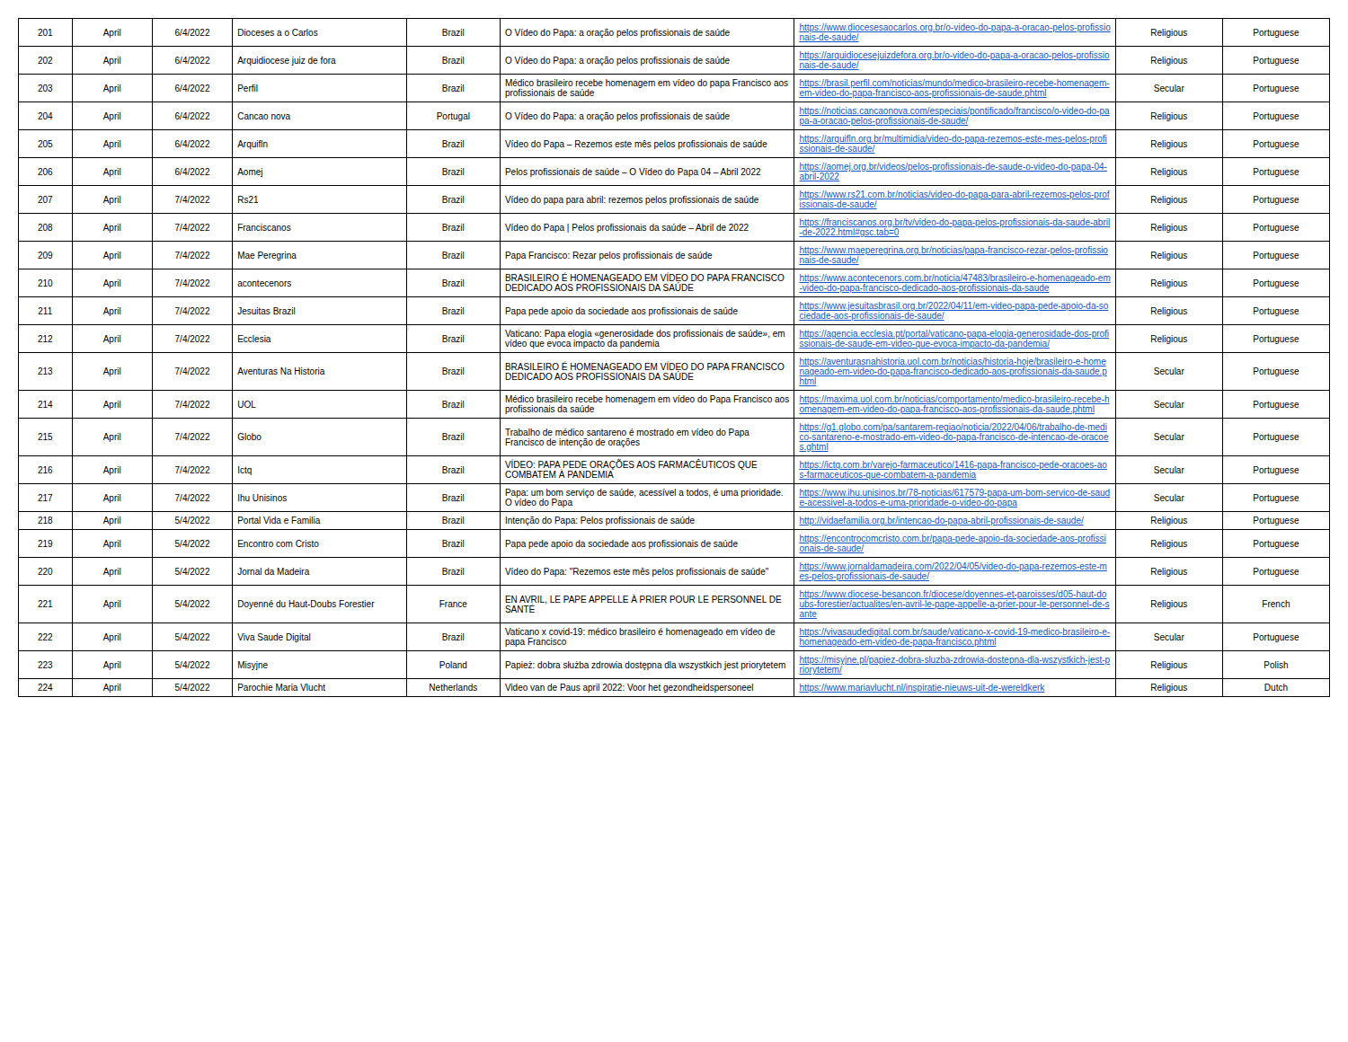| 201 | April | 6/4/2022 | Dioceses a o Carlos | Brazil | O Vídeo do Papa: a oração pelos profissionais de saúde | https://www.diocesesaocarlos.org.br/o-video-do-papa-a-oracao-pelos-profissionais-de-saude/ | Religious | Portuguese |
| 202 | April | 6/4/2022 | Arquidiocese juiz de fora | Brazil | O Vídeo do Papa: a oração pelos profissionais de saúde | https://arquidiocesejuizdefora.org.br/o-video-do-papa-a-oracao-pelos-profissionais-de-saude/ | Religious | Portuguese |
| 203 | April | 6/4/2022 | Perfil | Brazil | Médico brasileiro recebe homenagem em vídeo do papa Francisco aos profissionais de saúde | https://brasil.perfil.com/noticias/mundo/medico-brasileiro-recebe-homenagem-em-video-do-papa-francisco-aos-profissionais-de-saude.phtml | Secular | Portuguese |
| 204 | April | 6/4/2022 | Cancao nova | Portugal | O Vídeo do Papa: a oração pelos profissionais de saúde | https://noticias.cancaonova.com/especiais/pontificado/francisco/o-video-do-papa-a-oracao-pelos-profissionais-de-saude/ | Religious | Portuguese |
| 205 | April | 6/4/2022 | Arquifln | Brazil | Vídeo do Papa – Rezemos este mês pelos profissionais de saúde | https://arquifln.org.br/multimidia/video-do-papa-rezemos-este-mes-pelos-profissionais-de-saude/ | Religious | Portuguese |
| 206 | April | 6/4/2022 | Aomej | Brazil | Pelos profissionais de saúde – O Vídeo do Papa 04 – Abril 2022 | https://aomej.org.br/videos/pelos-profissionais-de-saude-o-video-do-papa-04-abril-2022 | Religious | Portuguese |
| 207 | April | 7/4/2022 | Rs21 | Brazil | Vídeo do papa para abril: rezemos pelos profissionais de saúde | https://www.rs21.com.br/noticias/video-do-papa-para-abril-rezemos-pelos-profissionais-de-saude/ | Religious | Portuguese |
| 208 | April | 7/4/2022 | Franciscanos | Brazil | Vídeo do Papa / Pelos profissionais da saúde – Abril de 2022 | https://franciscanos.org.br/tv/video-do-papa-pelos-profissionais-da-saude-abril-de-2022.html#gsc.tab=0 | Religious | Portuguese |
| 209 | April | 7/4/2022 | Mae Peregrina | Brazil | Papa Francisco: Rezar pelos profissionais de saúde | https://www.maeperegrina.org.br/noticias/papa-francisco-rezar-pelos-profissionais-de-saude/ | Religious | Portuguese |
| 210 | April | 7/4/2022 | acontecenors | Brazil | BRASILEIRO É HOMENAGEADO EM VÍDEO DO PAPA FRANCISCO DEDICADO AOS PROFISSIONAIS DA SAÚDE | https://www.acontecenors.com.br/noticia/47483/brasileiro-e-homenageado-em-video-do-papa-francisco-dedicado-aos-profissionais-da-saude | Religious | Portuguese |
| 211 | April | 7/4/2022 | Jesuitas Brazil | Brazil | Papa pede apoio da sociedade aos profissionais de saúde | https://www.jesuitasbrasil.org.br/2022/04/11/em-video-papa-pede-apoio-da-sociedade-aos-profissionais-de-saude/ | Religious | Portuguese |
| 212 | April | 7/4/2022 | Ecclesia | Brazil | Vaticano: Papa elogia «generosidade dos profissionais de saúde», em vídeo que evoca impacto da pandemia | https://agencia.ecclesia.pt/portal/vaticano-papa-elogia-generosidade-dos-profissionais-de-saude-em-video-que-evoca-impacto-da-pandemia/ | Religious | Portuguese |
| 213 | April | 7/4/2022 | Aventuras Na Historia | Brazil | BRASILEIRO É HOMENAGEADO EM VÍDEO DO PAPA FRANCISCO DEDICADO AOS PROFISSIONAIS DA SAÚDE | https://aventurasnahistoria.uol.com.br/noticias/historia-hoje/brasileiro-e-homenageado-em-video-do-papa-francisco-dedicado-aos-profissionais-da-saude.phtml | Secular | Portuguese |
| 214 | April | 7/4/2022 | UOL | Brazil | Médico brasileiro recebe homenagem em vídeo do Papa Francisco aos profissionais da saúde | https://maxima.uol.com.br/noticias/comportamento/medico-brasileiro-recebe-homenagem-em-video-do-papa-francisco-aos-profissionais-da-saude.phtml | Secular | Portuguese |
| 215 | April | 7/4/2022 | Globo | Brazil | Trabalho de médico santareno é mostrado em vídeo do Papa Francisco de intenção de orações | https://g1.globo.com/pa/santarem-regiao/noticia/2022/04/06/trabalho-de-medico-santareno-e-mostrado-em-video-do-papa-francisco-de-intencao-de-oracoes.ghtml | Secular | Portuguese |
| 216 | April | 7/4/2022 | Ictq | Brazil | VÍDEO: PAPA PEDE ORAÇÕES AOS FARMACÊUTICOS QUE COMBATEM À PANDEMIA | https://ictq.com.br/varejo-farmaceutico/1416-papa-francisco-pede-oracoes-aos-farmaceuticos-que-combatem-a-pandemia | Secular | Portuguese |
| 217 | April | 7/4/2022 | Ihu Unisinos | Brazil | Papa: um bom serviço de saúde, acessível a todos, é uma prioridade. O vídeo do Papa | https://www.ihu.unisinos.br/78-noticias/617579-papa-um-bom-servico-de-saude-acessivel-a-todos-e-uma-prioridade-o-video-do-papa | Secular | Portuguese |
| 218 | April | 5/4/2022 | Portal Vida e Familia | Brazil | Intenção do Papa: Pelos profissionais de saúde | http://vidaefamilia.org.br/intencao-do-papa-abril-profissionais-de-saude/ | Religious | Portuguese |
| 219 | April | 5/4/2022 | Encontro com Cristo | Brazil | Papa pede apoio da sociedade aos profissionais de saúde | https://encontrocomcristo.com.br/papa-pede-apoio-da-sociedade-aos-profissionais-de-saude/ | Religious | Portuguese |
| 220 | April | 5/4/2022 | Jornal da Madeira | Brazil | Vídeo do Papa: "Rezemos este mês pelos profissionais de saúde" | https://www.jornaldamadeira.com/2022/04/05/video-do-papa-rezemos-este-mes-pelos-profissionais-de-saude/ | Religious | Portuguese |
| 221 | April | 5/4/2022 | Doyenné du Haut-Doubs Forestier | France | EN AVRIL, LE PAPE APPELLE À PRIER POUR LE PERSONNEL DE SANTÉ | https://www.diocese-besancon.fr/diocese/doyennes-et-paroisses/d05-haut-doubs-forestier/actualites/en-avril-le-pape-appelle-a-prier-pour-le-personnel-de-sante | Religious | French |
| 222 | April | 5/4/2022 | Viva Saude Digital | Brazil | Vaticano x covid-19: médico brasileiro é homenageado em vídeo de papa Francisco | https://vivasaudedigital.com.br/saude/vaticano-x-covid-19-medico-brasileiro-e-homenageado-em-video-de-papa-francisco.phtml | Secular | Portuguese |
| 223 | April | 5/4/2022 | Misyjne | Poland | Papież: dobra służba zdrowia dostępna dla wszystkich jest priorytetem | https://misyjne.pl/papiez-dobra-sluzba-zdrowia-dostepna-dla-wszystkich-jest-priorytetem/ | Religious | Polish |
| 224 | April | 5/4/2022 | Parochie Maria Vlucht | Netherlands | Video van de Paus april 2022: Voor het gezondheidspersoneel | https://www.mariavlucht.nl/inspiratie-nieuws-uit-de-wereldkerk | Religious | Dutch |